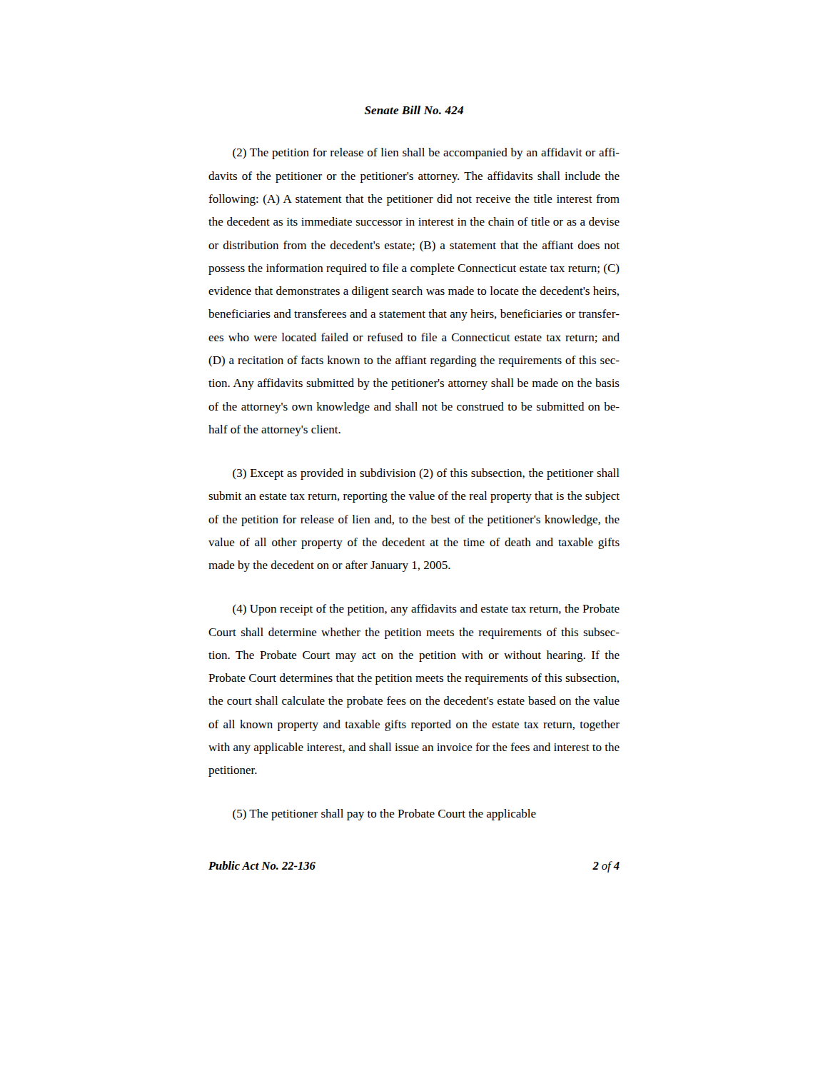Senate Bill No. 424
(2) The petition for release of lien shall be accompanied by an affidavit or affidavits of the petitioner or the petitioner's attorney. The affidavits shall include the following: (A) A statement that the petitioner did not receive the title interest from the decedent as its immediate successor in interest in the chain of title or as a devise or distribution from the decedent's estate; (B) a statement that the affiant does not possess the information required to file a complete Connecticut estate tax return; (C) evidence that demonstrates a diligent search was made to locate the decedent's heirs, beneficiaries and transferees and a statement that any heirs, beneficiaries or transferees who were located failed or refused to file a Connecticut estate tax return; and (D) a recitation of facts known to the affiant regarding the requirements of this section. Any affidavits submitted by the petitioner's attorney shall be made on the basis of the attorney's own knowledge and shall not be construed to be submitted on behalf of the attorney's client.
(3) Except as provided in subdivision (2) of this subsection, the petitioner shall submit an estate tax return, reporting the value of the real property that is the subject of the petition for release of lien and, to the best of the petitioner's knowledge, the value of all other property of the decedent at the time of death and taxable gifts made by the decedent on or after January 1, 2005.
(4) Upon receipt of the petition, any affidavits and estate tax return, the Probate Court shall determine whether the petition meets the requirements of this subsection. The Probate Court may act on the petition with or without hearing. If the Probate Court determines that the petition meets the requirements of this subsection, the court shall calculate the probate fees on the decedent's estate based on the value of all known property and taxable gifts reported on the estate tax return, together with any applicable interest, and shall issue an invoice for the fees and interest to the petitioner.
(5) The petitioner shall pay to the Probate Court the applicable
Public Act No. 22-136 2 of 4